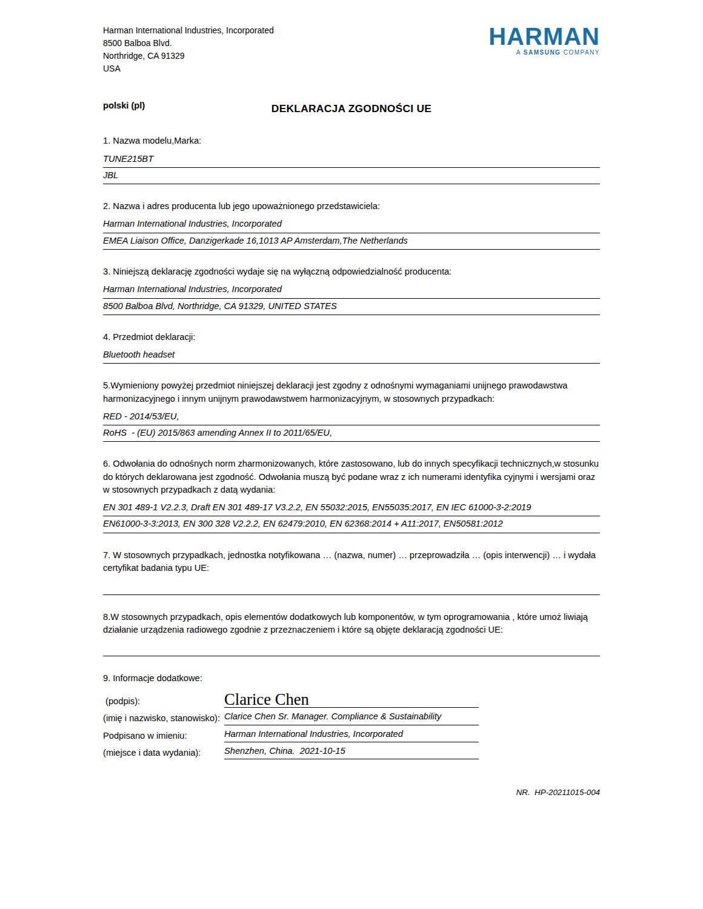Harman International Industries, Incorporated
8500 Balboa Blvd.
Northridge, CA 91329
USA
HARMAN
A SAMSUNG COMPANY
polski (pl)
DEKLARACJA ZGODNOŚCI UE
1. Nazwa modelu,Marka:
TUNE215BT
JBL
2. Nazwa i adres producenta lub jego upoważnionego przedstawiciela:
Harman International Industries, Incorporated
EMEA Liaison Office, Danzigerkade 16,1013 AP Amsterdam,The Netherlands
3. Niniejszą deklarację zgodności wydaje się na wyłączną odpowiedzialność producenta:
Harman International Industries, Incorporated
8500 Balboa Blvd, Northridge, CA 91329, UNITED STATES
4. Przedmiot deklaracji:
Bluetooth headset
5.Wymieniony powyżej przedmiot niniejszej deklaracji jest zgodny z odnośnymi wymaganiami unijnego prawodawstwa harmonizacyjnego i innym unijnym prawodawstwem harmonizacyjnym, w stosownych przypadkach:
RED - 2014/53/EU,
RoHS - (EU) 2015/863 amending Annex II to 2011/65/EU,
6. Odwołania do odnośnych norm zharmonizowanych, które zastosowano, lub do innych specyfikacji technicznych,w stosunku do których deklarowana jest zgodność. Odwołania muszą być podane wraz z ich numerami identyfika cyjnymi i wersjami oraz w stosownych przypadkach z datą wydania:
EN 301 489-1 V2.2.3, Draft EN 301 489-17 V3.2.2, EN 55032:2015, EN55035:2017, EN IEC 61000-3-2:2019
EN61000-3-3:2013, EN 300 328 V2.2.2, EN 62479:2010, EN 62368:2014 + A11:2017, EN50581:2012
7. W stosownych przypadkach, jednostka notyfikowana … (nazwa, numer) … przeprowadziła … (opis interwencji) … i wydała certyfikat badania typu UE:
8.W stosownych przypadkach, opis elementów dodatkowych lub komponentów, w tym oprogramowania , które umoż liwiają działanie urządzenia radiowego zgodnie z przeznaczeniem i które są objęte deklaracją zgodności UE:
9. Informacje dodatkowe:
(podpis):
Clarice Chen
(imię i nazwisko, stanowisko):
Clarice Chen Sr. Manager. Compliance & Sustainability
Podpisano w imieniu:
Harman International Industries, Incorporated
(miejsce i data wydania):
Shenzhen, China. 2021-10-15
NR. HP-20211015-004